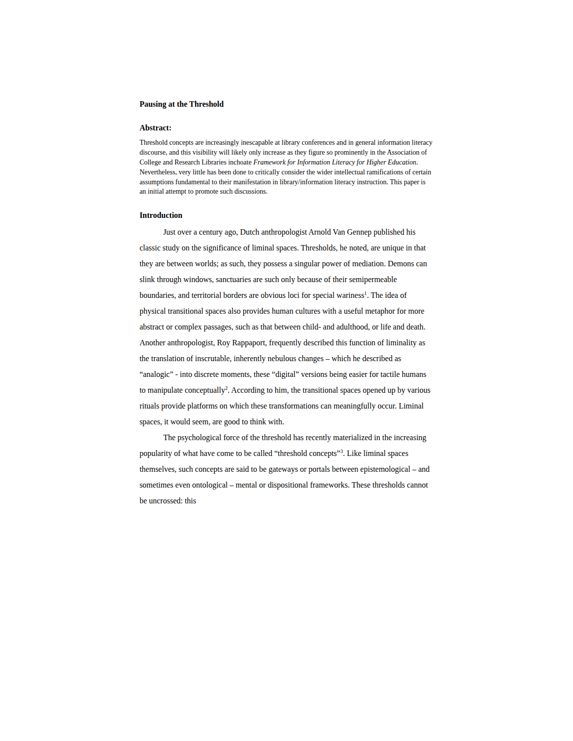Pausing at the Threshold
Abstract:
Threshold concepts are increasingly inescapable at library conferences and in general information literacy discourse, and this visibility will likely only increase as they figure so prominently in the Association of College and Research Libraries inchoate Framework for Information Literacy for Higher Education. Nevertheless, very little has been done to critically consider the wider intellectual ramifications of certain assumptions fundamental to their manifestation in library/information literacy instruction. This paper is an initial attempt to promote such discussions.
Introduction
Just over a century ago, Dutch anthropologist Arnold Van Gennep published his classic study on the significance of liminal spaces. Thresholds, he noted, are unique in that they are between worlds; as such, they possess a singular power of mediation. Demons can slink through windows, sanctuaries are such only because of their semipermeable boundaries, and territorial borders are obvious loci for special wariness1. The idea of physical transitional spaces also provides human cultures with a useful metaphor for more abstract or complex passages, such as that between child- and adulthood, or life and death. Another anthropologist, Roy Rappaport, frequently described this function of liminality as the translation of inscrutable, inherently nebulous changes – which he described as “analogic” - into discrete moments, these “digital” versions being easier for tactile humans to manipulate conceptually2. According to him, the transitional spaces opened up by various rituals provide platforms on which these transformations can meaningfully occur. Liminal spaces, it would seem, are good to think with.
The psychological force of the threshold has recently materialized in the increasing popularity of what have come to be called “threshold concepts”3. Like liminal spaces themselves, such concepts are said to be gateways or portals between epistemological – and sometimes even ontological – mental or dispositional frameworks. These thresholds cannot be uncrossed: this